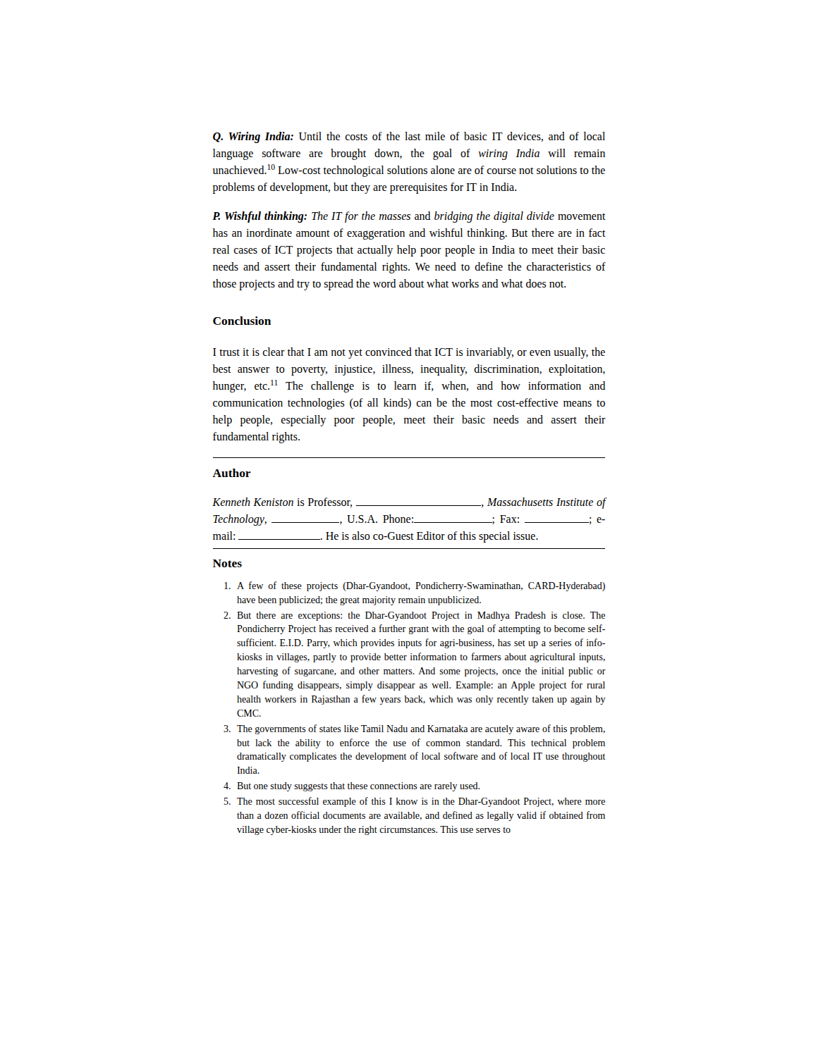Q. Wiring India: Until the costs of the last mile of basic IT devices, and of local language software are brought down, the goal of wiring India will remain unachieved.10 Low-cost technological solutions alone are of course not solutions to the problems of development, but they are prerequisites for IT in India.
P. Wishful thinking: The IT for the masses and bridging the digital divide movement has an inordinate amount of exaggeration and wishful thinking. But there are in fact real cases of ICT projects that actually help poor people in India to meet their basic needs and assert their fundamental rights. We need to define the characteristics of those projects and try to spread the word about what works and what does not.
Conclusion
I trust it is clear that I am not yet convinced that ICT is invariably, or even usually, the best answer to poverty, injustice, illness, inequality, discrimination, exploitation, hunger, etc.11 The challenge is to learn if, when, and how information and communication technologies (of all kinds) can be the most cost-effective means to help people, especially poor people, meet their basic needs and assert their fundamental rights.
Author
Kenneth Keniston is Professor, , Massachusetts Institute of Technology, , U.S.A. Phone: ; Fax: ; e-mail: . He is also co-Guest Editor of this special issue.
Notes
A few of these projects (Dhar-Gyandoot, Pondicherry-Swaminathan, CARD-Hyderabad) have been publicized; the great majority remain unpublicized.
But there are exceptions: the Dhar-Gyandoot Project in Madhya Pradesh is close. The Pondicherry Project has received a further grant with the goal of attempting to become self-sufficient. E.I.D. Parry, which provides inputs for agri-business, has set up a series of info-kiosks in villages, partly to provide better information to farmers about agricultural inputs, harvesting of sugarcane, and other matters. And some projects, once the initial public or NGO funding disappears, simply disappear as well. Example: an Apple project for rural health workers in Rajasthan a few years back, which was only recently taken up again by CMC.
The governments of states like Tamil Nadu and Karnataka are acutely aware of this problem, but lack the ability to enforce the use of common standard. This technical problem dramatically complicates the development of local software and of local IT use throughout India.
But one study suggests that these connections are rarely used.
The most successful example of this I know is in the Dhar-Gyandoot Project, where more than a dozen official documents are available, and defined as legally valid if obtained from village cyber-kiosks under the right circumstances. This use serves to